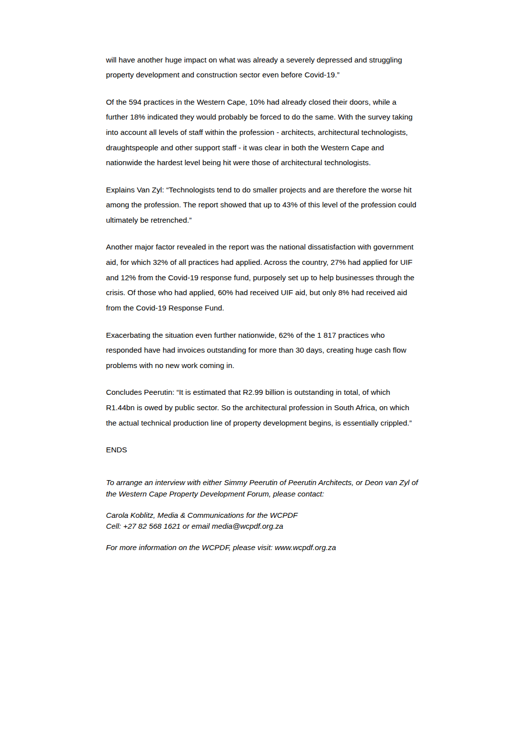will have another huge impact on what was already a severely depressed and struggling property development and construction sector even before Covid-19.”
Of the 594 practices in the Western Cape, 10% had already closed their doors, while a further 18% indicated they would probably be forced to do the same. With the survey taking into account all levels of staff within the profession - architects, architectural technologists, draughtspeople and other support staff - it was clear in both the Western Cape and nationwide the hardest level being hit were those of architectural technologists.
Explains Van Zyl: “Technologists tend to do smaller projects and are therefore the worse hit among the profession. The report showed that up to 43% of this level of the profession could ultimately be retrenched.”
Another major factor revealed in the report was the national dissatisfaction with government aid, for which 32% of all practices had applied. Across the country, 27% had applied for UIF and 12% from the Covid-19 response fund, purposely set up to help businesses through the crisis. Of those who had applied, 60% had received UIF aid, but only 8% had received aid from the Covid-19 Response Fund.
Exacerbating the situation even further nationwide, 62% of the 1 817 practices who responded have had invoices outstanding for more than 30 days, creating huge cash flow problems with no new work coming in.
Concludes Peerutin: “It is estimated that R2.99 billion is outstanding in total, of which R1.44bn is owed by public sector. So the architectural profession in South Africa, on which the actual technical production line of property development begins, is essentially crippled.”
ENDS
To arrange an interview with either Simmy Peerutin of Peerutin Architects, or Deon van Zyl of the Western Cape Property Development Forum, please contact:
Carola Koblitz, Media & Communications for the WCPDF
Cell: +27 82 568 1621 or email media@wcpdf.org.za
For more information on the WCPDF, please visit: www.wcpdf.org.za